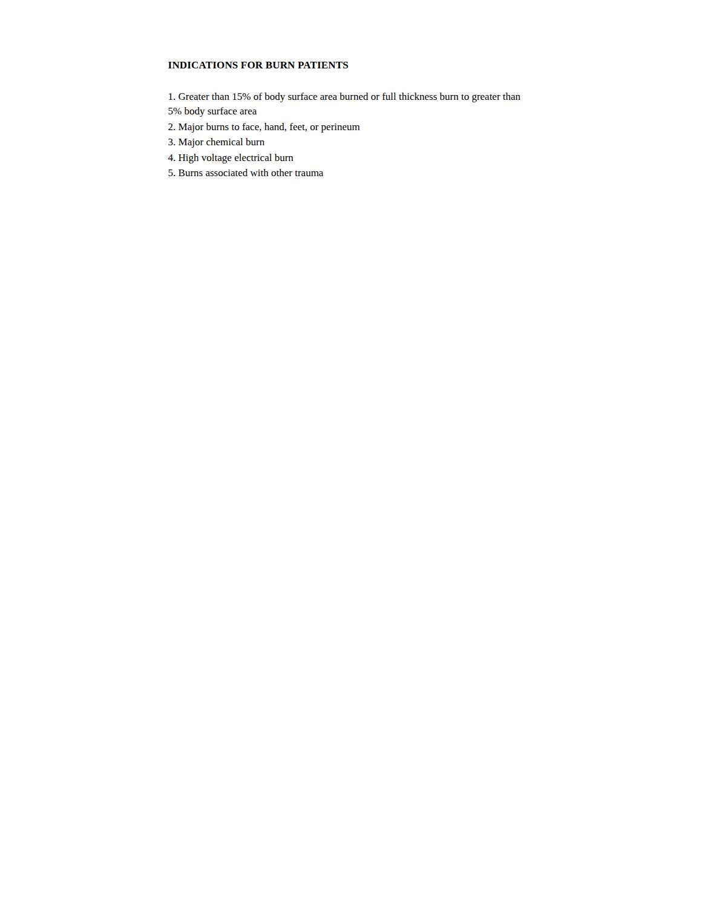INDICATIONS FOR BURN PATIENTS
1. Greater than 15% of body surface area burned or full thickness burn to greater than 5% body surface area
2. Major burns to face, hand, feet, or perineum
3. Major chemical burn
4. High voltage electrical burn
5. Burns associated with other trauma